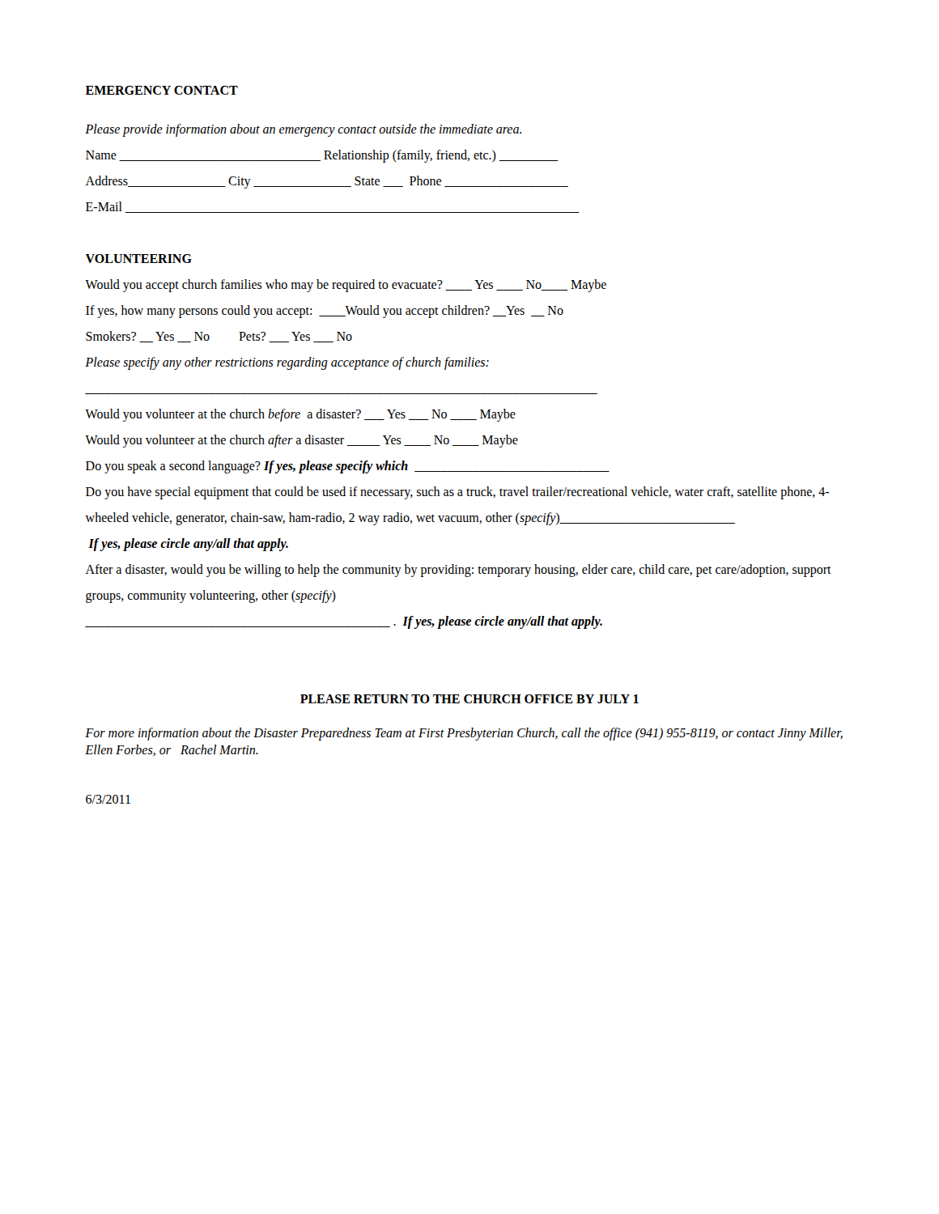EMERGENCY CONTACT
Please provide information about an emergency contact outside the immediate area.
Name _______________________________ Relationship (family, friend, etc.) _________
Address_______________ City _______________ State ___ Phone ___________________
E-Mail ______________________________________________________________________
VOLUNTEERING
Would you accept church families who may be required to evacuate? ____ Yes ____ No____ Maybe
If yes, how many persons could you accept: ____Would you accept children? __Yes __ No
Smokers? __ Yes __ No Pets? ___ Yes ___ No
Please specify any other restrictions regarding acceptance of church families:
_______________________________________________________________________________
Would you volunteer at the church before a disaster? ___ Yes ___ No ____ Maybe
Would you volunteer at the church after a disaster _____ Yes ____ No ____ Maybe
Do you speak a second language? If yes, please specify which ______________________________
Do you have special equipment that could be used if necessary, such as a truck, travel trailer/recreational vehicle, water craft, satellite phone, 4-wheeled vehicle, generator, chain-saw, ham-radio, 2 way radio, wet vacuum, other (specify)___________________________
If yes, please circle any/all that apply.
After a disaster, would you be willing to help the community by providing: temporary housing, elder care, child care, pet care/adoption, support groups, community volunteering, other (specify)
_______________________________________________ . If yes, please circle any/all that apply.
PLEASE RETURN TO THE CHURCH OFFICE BY JULY 1
For more information about the Disaster Preparedness Team at First Presbyterian Church, call the office (941) 955-8119, or contact Jinny Miller, Ellen Forbes, or Rachel Martin.
6/3/2011